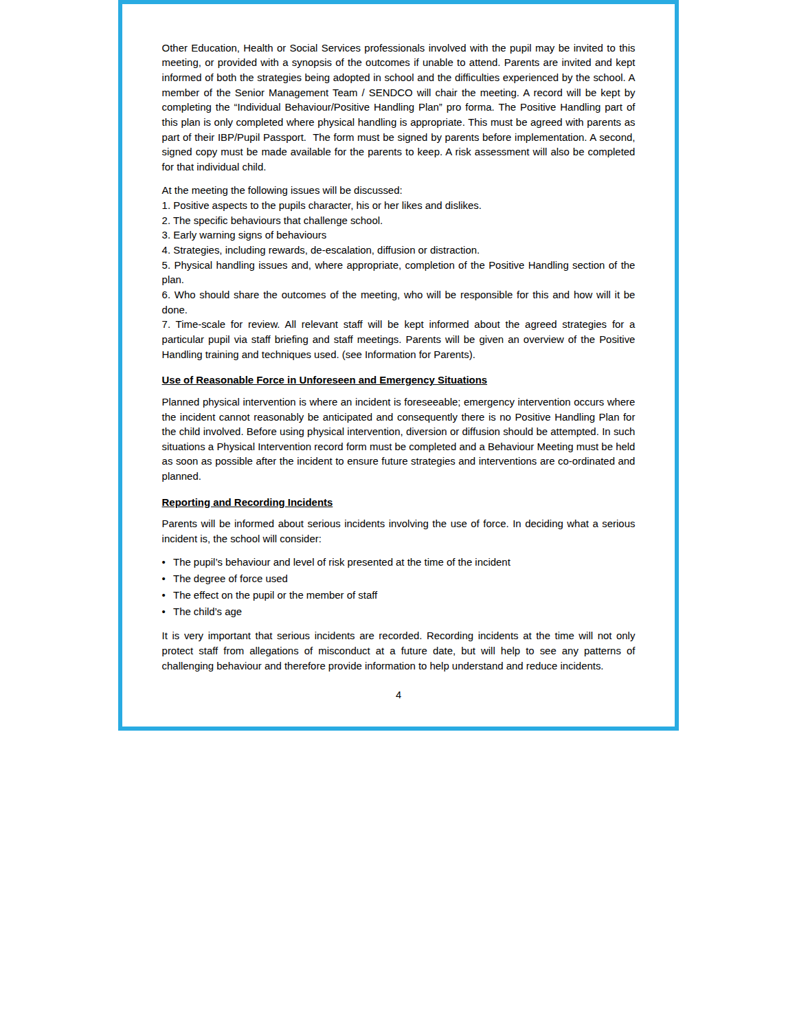Other Education, Health or Social Services professionals involved with the pupil may be invited to this meeting, or provided with a synopsis of the outcomes if unable to attend. Parents are invited and kept informed of both the strategies being adopted in school and the difficulties experienced by the school. A member of the Senior Management Team / SENDCO will chair the meeting. A record will be kept by completing the “Individual Behaviour/Positive Handling Plan” pro forma. The Positive Handling part of this plan is only completed where physical handling is appropriate. This must be agreed with parents as part of their IBP/Pupil Passport. The form must be signed by parents before implementation. A second, signed copy must be made available for the parents to keep. A risk assessment will also be completed for that individual child.
At the meeting the following issues will be discussed:
1. Positive aspects to the pupils character, his or her likes and dislikes.
2. The specific behaviours that challenge school.
3. Early warning signs of behaviours
4. Strategies, including rewards, de-escalation, diffusion or distraction.
5. Physical handling issues and, where appropriate, completion of the Positive Handling section of the plan.
6. Who should share the outcomes of the meeting, who will be responsible for this and how will it be done.
7. Time-scale for review. All relevant staff will be kept informed about the agreed strategies for a particular pupil via staff briefing and staff meetings. Parents will be given an overview of the Positive Handling training and techniques used. (see Information for Parents).
Use of Reasonable Force in Unforeseen and Emergency Situations
Planned physical intervention is where an incident is foreseeable; emergency intervention occurs where the incident cannot reasonably be anticipated and consequently there is no Positive Handling Plan for the child involved. Before using physical intervention, diversion or diffusion should be attempted. In such situations a Physical Intervention record form must be completed and a Behaviour Meeting must be held as soon as possible after the incident to ensure future strategies and interventions are co-ordinated and planned.
Reporting and Recording Incidents
Parents will be informed about serious incidents involving the use of force. In deciding what a serious incident is, the school will consider:
The pupil’s behaviour and level of risk presented at the time of the incident
The degree of force used
The effect on the pupil or the member of staff
The child’s age
It is very important that serious incidents are recorded. Recording incidents at the time will not only protect staff from allegations of misconduct at a future date, but will help to see any patterns of challenging behaviour and therefore provide information to help understand and reduce incidents.
4